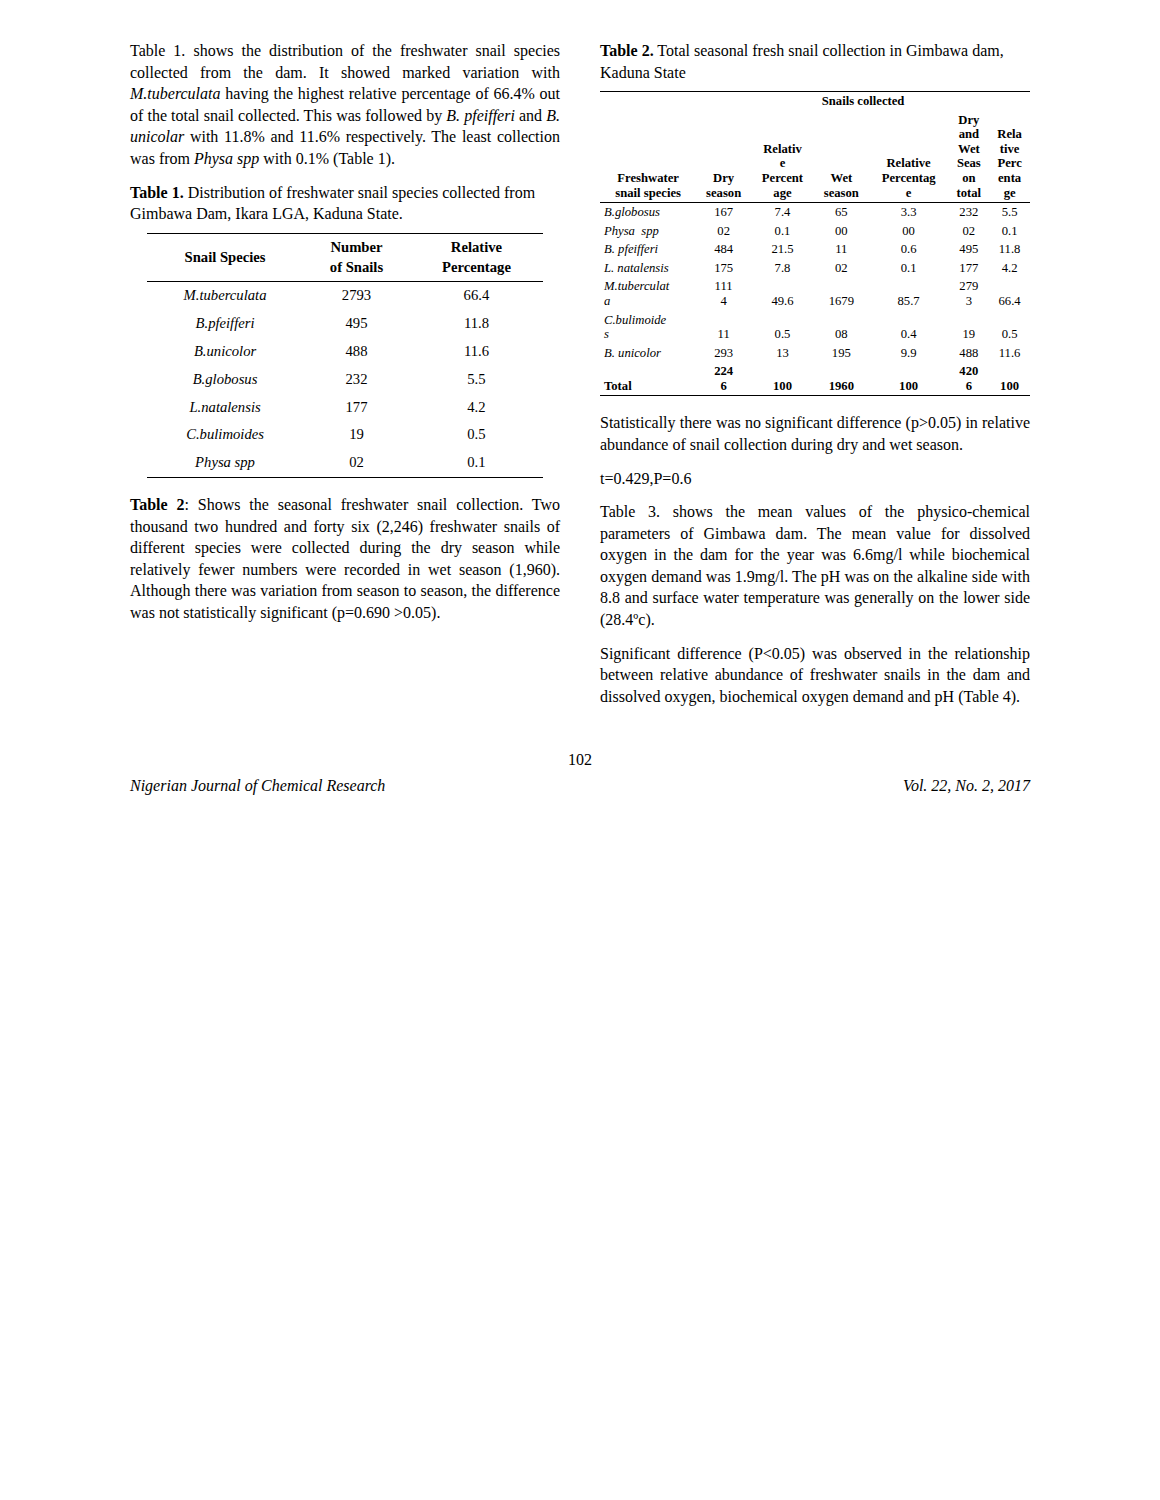Table 1. shows the distribution of the freshwater snail species collected from the dam. It showed marked variation with M.tuberculata having the highest relative percentage of 66.4% out of the total snail collected. This was followed by B. pfeifferi and B. unicolar with 11.8% and 11.6% respectively. The least collection was from Physa spp with 0.1% (Table 1).
Table 1. Distribution of freshwater snail species collected from Gimbawa Dam, Ikara LGA, Kaduna State.
| Snail Species | Number of Snails | Relative Percentage |
| --- | --- | --- |
| M.tuberculata | 2793 | 66.4 |
| B.pfeifferi | 495 | 11.8 |
| B.unicolor | 488 | 11.6 |
| B.globosus | 232 | 5.5 |
| L.natalensis | 177 | 4.2 |
| C.bulimoides | 19 | 0.5 |
| Physa spp | 02 | 0.1 |
Table 2: Shows the seasonal freshwater snail collection. Two thousand two hundred and forty six (2,246) freshwater snails of different species were collected during the dry season while relatively fewer numbers were recorded in wet season (1,960). Although there was variation from season to season, the difference was not statistically significant (p=0.690 >0.05).
Table 2. Total seasonal fresh snail collection in Gimbawa dam, Kaduna State
| | Snails collected |
| --- | --- |
| Freshwater snail species | Dry season | Relativ e Percent age | Wet season | Relative Percentag e | Dry and Wet Seas on total | Rela tive Perc enta ge |
| B.globosus | 167 | 7.4 | 65 | 3.3 | 232 | 5.5 |
| Physa spp | 02 | 0.1 | 00 | 00 | 02 | 0.1 |
| B. pfeifferi | 484 | 21.5 | 11 | 0.6 | 495 | 11.8 |
| L. natalensis | 175 | 7.8 | 02 | 0.1 | 177 | 4.2 |
| M.tuberculat a | 111 4 | 49.6 | 1679 | 85.7 | 279 3 | 66.4 |
| C.bulimoide s | 11 | 0.5 | 08 | 0.4 | 19 | 0.5 |
| B. unicolor | 293 | 13 | 195 | 9.9 | 488 | 11.6 |
| Total | 224 6 | 100 | 1960 | 100 | 420 6 | 100 |
Statistically there was no significant difference (p>0.05) in relative abundance of snail collection during dry and wet season.
t=0.429,P=0.6
Table 3. shows the mean values of the physico-chemical parameters of Gimbawa dam. The mean value for dissolved oxygen in the dam for the year was 6.6mg/l while biochemical oxygen demand was 1.9mg/l. The pH was on the alkaline side with 8.8 and surface water temperature was generally on the lower side (28.4ºc).
Significant difference (P<0.05) was observed in the relationship between relative abundance of freshwater snails in the dam and dissolved oxygen, biochemical oxygen demand and pH (Table 4).
102
Nigerian Journal of Chemical Research Vol. 22, No. 2, 2017